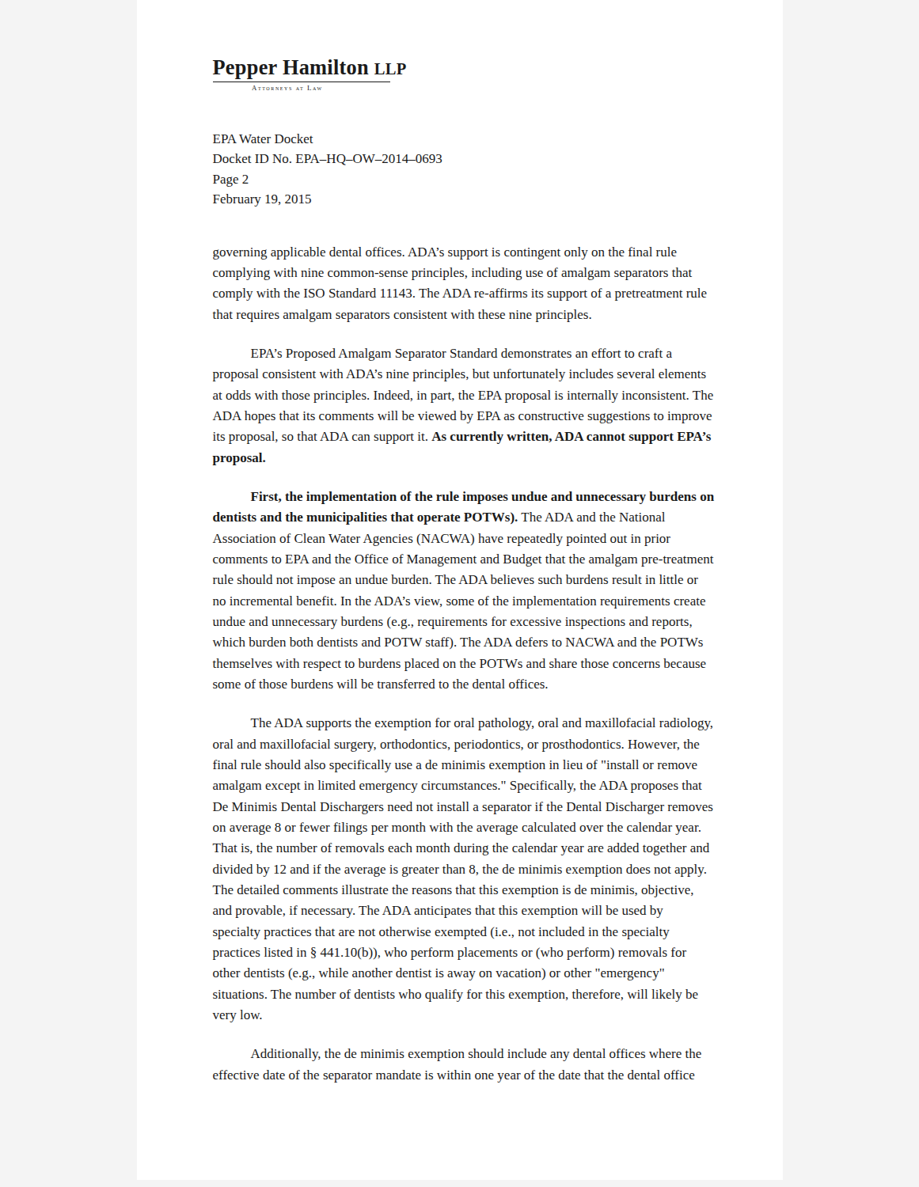Pepper Hamilton LLP
Attorneys at Law
EPA Water Docket
Docket ID No. EPA–HQ–OW–2014–0693
Page 2
February 19, 2015
governing applicable dental offices. ADA’s support is contingent only on the final rule complying with nine common-sense principles, including use of amalgam separators that comply with the ISO Standard 11143. The ADA re-affirms its support of a pretreatment rule that requires amalgam separators consistent with these nine principles.
EPA’s Proposed Amalgam Separator Standard demonstrates an effort to craft a proposal consistent with ADA’s nine principles, but unfortunately includes several elements at odds with those principles. Indeed, in part, the EPA proposal is internally inconsistent. The ADA hopes that its comments will be viewed by EPA as constructive suggestions to improve its proposal, so that ADA can support it. As currently written, ADA cannot support EPA’s proposal.
First, the implementation of the rule imposes undue and unnecessary burdens on dentists and the municipalities that operate POTWs). The ADA and the National Association of Clean Water Agencies (NACWA) have repeatedly pointed out in prior comments to EPA and the Office of Management and Budget that the amalgam pre-treatment rule should not impose an undue burden. The ADA believes such burdens result in little or no incremental benefit. In the ADA’s view, some of the implementation requirements create undue and unnecessary burdens (e.g., requirements for excessive inspections and reports, which burden both dentists and POTW staff). The ADA defers to NACWA and the POTWs themselves with respect to burdens placed on the POTWs and share those concerns because some of those burdens will be transferred to the dental offices.
The ADA supports the exemption for oral pathology, oral and maxillofacial radiology, oral and maxillofacial surgery, orthodontics, periodontics, or prosthodontics. However, the final rule should also specifically use a de minimis exemption in lieu of "install or remove amalgam except in limited emergency circumstances." Specifically, the ADA proposes that De Minimis Dental Dischargers need not install a separator if the Dental Discharger removes on average 8 or fewer filings per month with the average calculated over the calendar year. That is, the number of removals each month during the calendar year are added together and divided by 12 and if the average is greater than 8, the de minimis exemption does not apply. The detailed comments illustrate the reasons that this exemption is de minimis, objective, and provable, if necessary. The ADA anticipates that this exemption will be used by specialty practices that are not otherwise exempted (i.e., not included in the specialty practices listed in § 441.10(b)), who perform placements or (who perform) removals for other dentists (e.g., while another dentist is away on vacation) or other "emergency" situations. The number of dentists who qualify for this exemption, therefore, will likely be very low.
Additionally, the de minimis exemption should include any dental offices where the effective date of the separator mandate is within one year of the date that the dental office